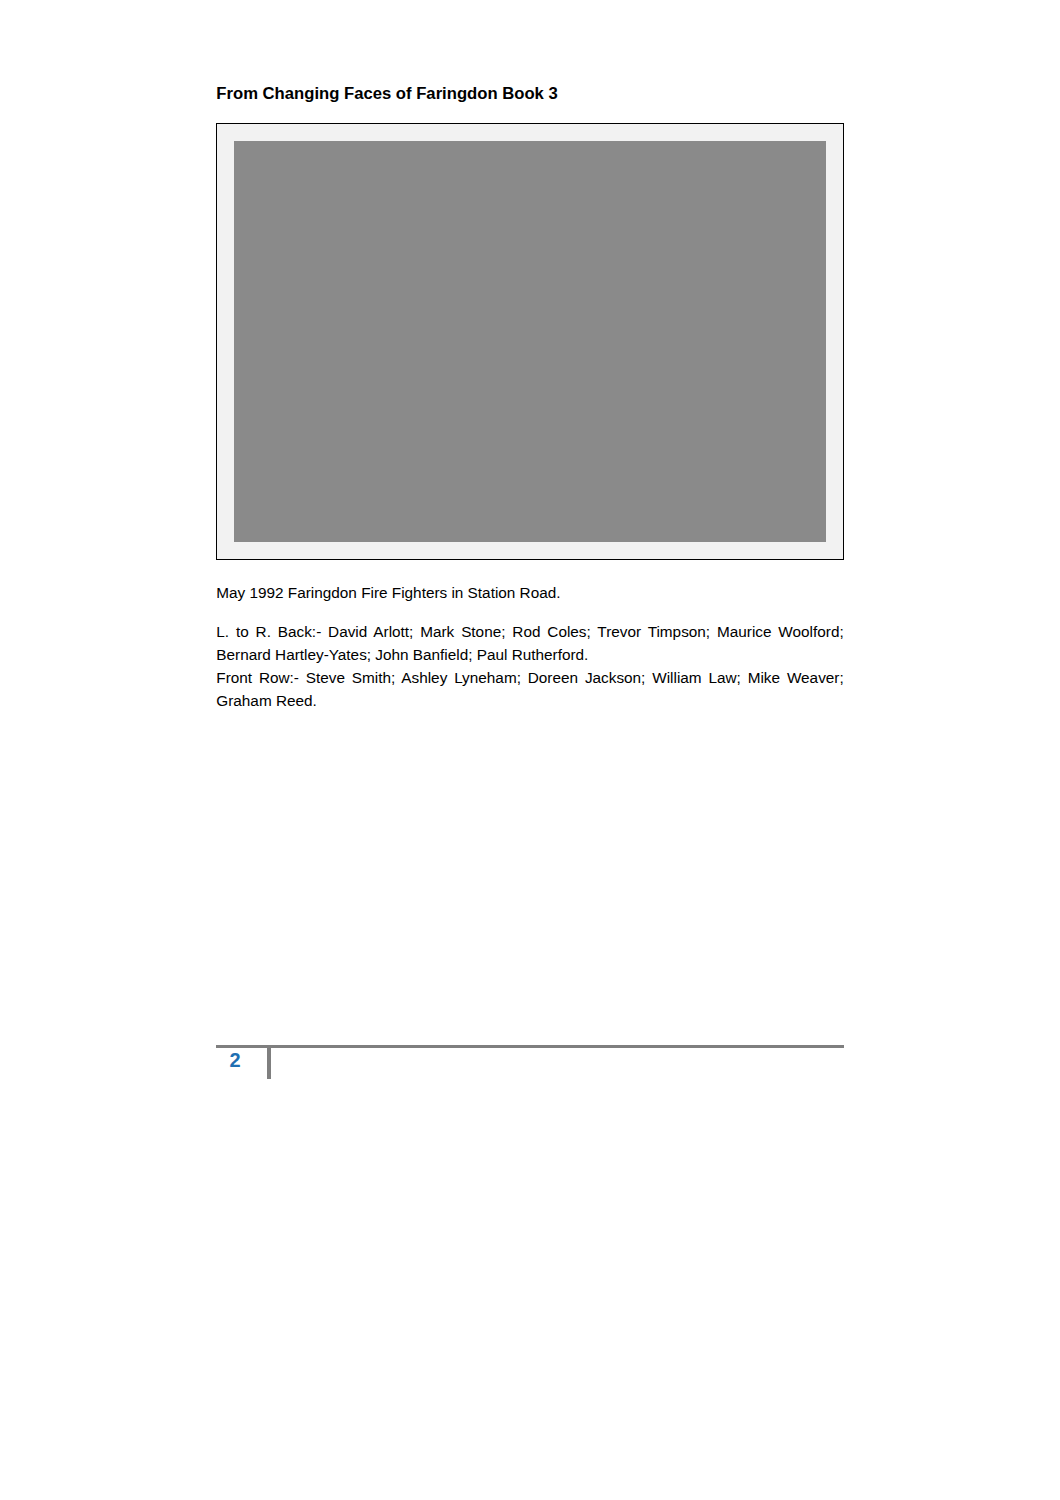From Changing Faces of Faringdon Book 3
May 1992 Faringdon Fire Fighters in Station Road.
L. to R. Back:- David Arlott; Mark Stone; Rod Coles; Trevor Timpson; Maurice Woolford; Bernard Hartley-Yates; John Banfield; Paul Rutherford.
Front Row:- Steve Smith; Ashley Lyneham; Doreen Jackson; William Law; Mike Weaver; Graham Reed.
2